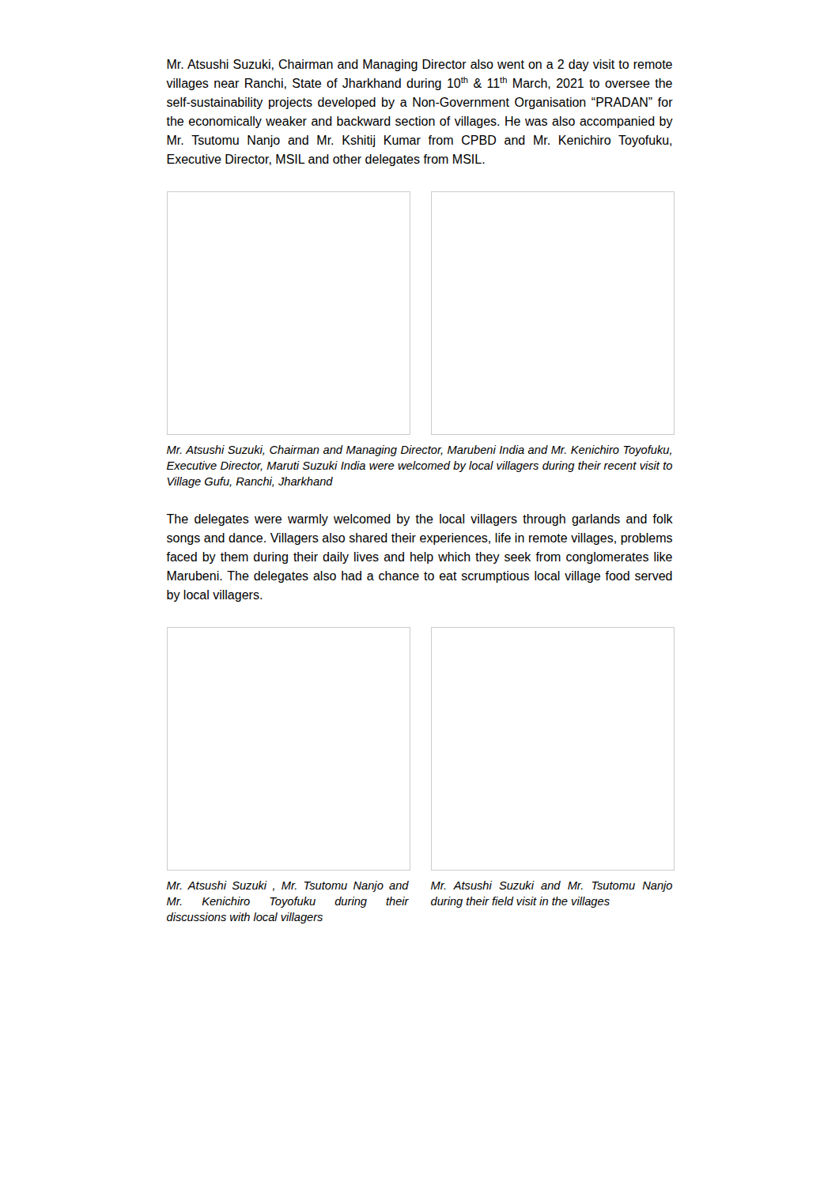Mr. Atsushi Suzuki, Chairman and Managing Director also went on a 2 day visit to remote villages near Ranchi, State of Jharkhand during 10th & 11th March, 2021 to oversee the self-sustainability projects developed by a Non-Government Organisation “PRADAN” for the economically weaker and backward section of villages. He was also accompanied by Mr. Tsutomu Nanjo and Mr. Kshitij Kumar from CPBD and Mr. Kenichiro Toyofuku, Executive Director, MSIL and other delegates from MSIL.
Mr. Atsushi Suzuki, Chairman and Managing Director, Marubeni India and Mr. Kenichiro Toyofuku, Executive Director, Maruti Suzuki India were welcomed by local villagers during their recent visit to Village Gufu, Ranchi, Jharkhand
The delegates were warmly welcomed by the local villagers through garlands and folk songs and dance. Villagers also shared their experiences, life in remote villages, problems faced by them during their daily lives and help which they seek from conglomerates like Marubeni. The delegates also had a chance to eat scrumptious local village food served by local villagers.
Mr. Atsushi Suzuki , Mr. Tsutomu Nanjo and Mr. Kenichiro Toyofuku during their discussions with local villagers
Mr. Atsushi Suzuki and Mr. Tsutomu Nanjo during their field visit in the villages